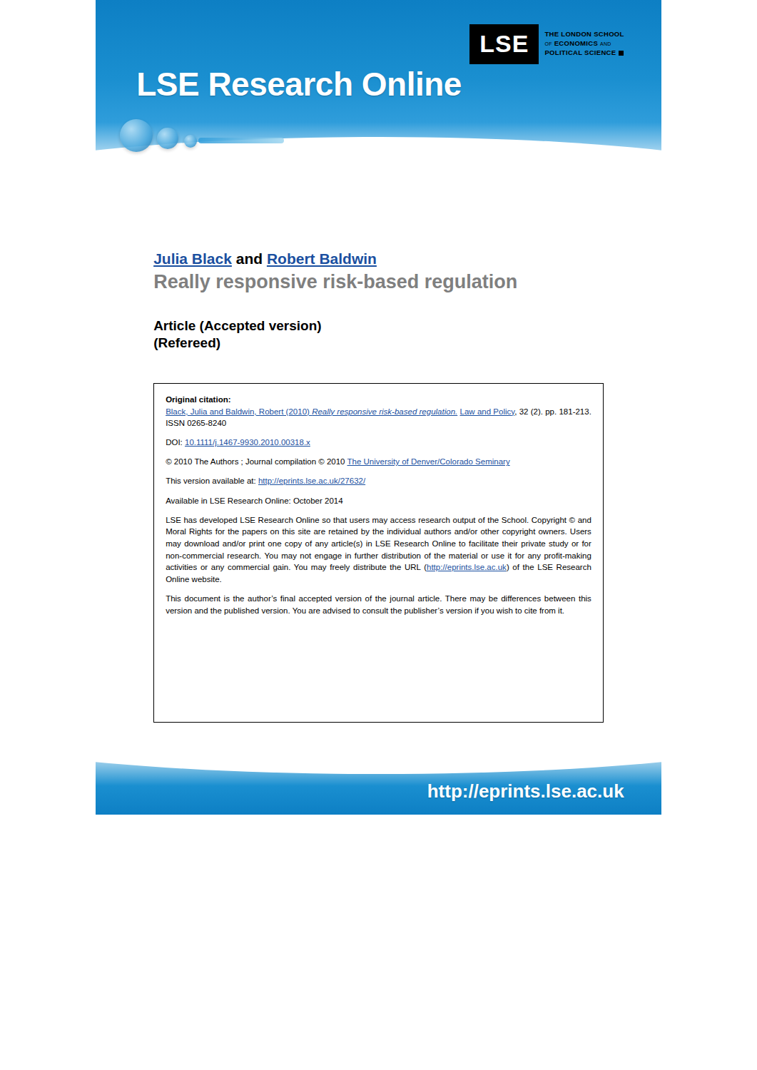LSE
The London School of Economics and Political Science
LSE Research Online
Julia Black and Robert Baldwin
Really responsive risk-based regulation
Article (Accepted version)
(Refereed)
Original citation:
Black, Julia and Baldwin, Robert (2010) Really responsive risk-based regulation. Law and Policy, 32 (2). pp. 181-213. ISSN 0265-8240
DOI: 10.1111/j.1467-9930.2010.00318.x
© 2010 The Authors ; Journal compilation © 2010 The University of Denver/Colorado Seminary
This version available at: http://eprints.lse.ac.uk/27632/
Available in LSE Research Online: October 2014
LSE has developed LSE Research Online so that users may access research output of the School. Copyright © and Moral Rights for the papers on this site are retained by the individual authors and/or other copyright owners. Users may download and/or print one copy of any article(s) in LSE Research Online to facilitate their private study or for non-commercial research. You may not engage in further distribution of the material or use it for any profit-making activities or any commercial gain. You may freely distribute the URL (http://eprints.lse.ac.uk) of the LSE Research Online website.
This document is the author’s final accepted version of the journal article. There may be differences between this version and the published version. You are advised to consult the publisher’s version if you wish to cite from it.
http://eprints.lse.ac.uk